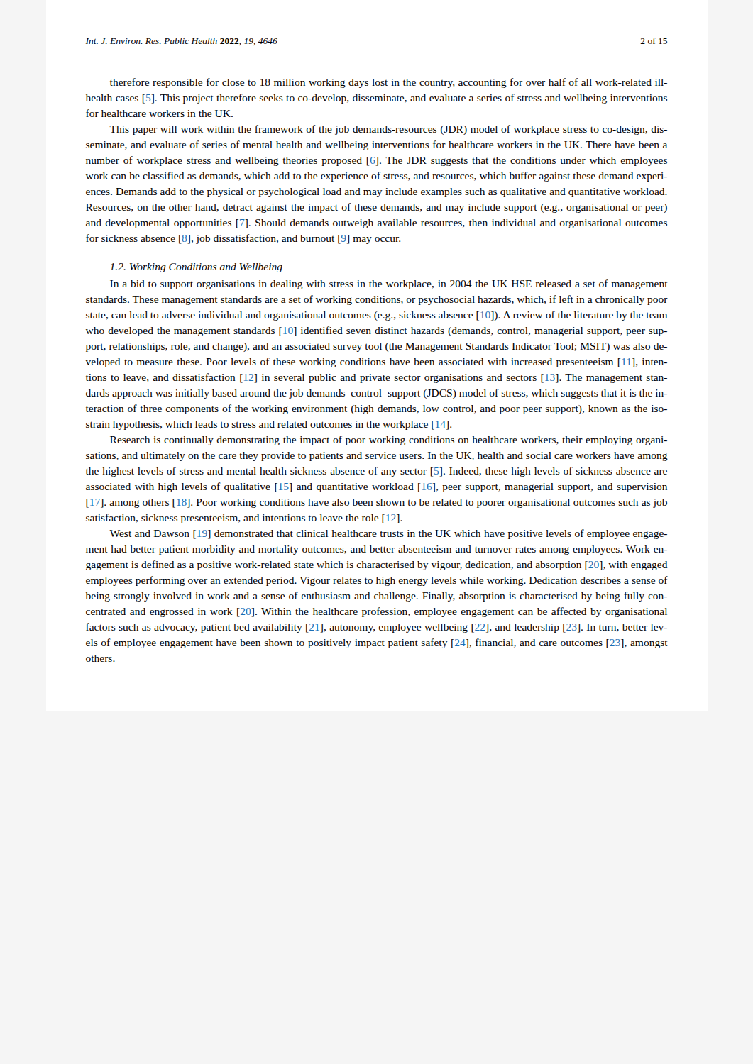Int. J. Environ. Res. Public Health 2022, 19, 4646 2 of 15
therefore responsible for close to 18 million working days lost in the country, accounting for over half of all work-related ill-health cases [5]. This project therefore seeks to co-develop, disseminate, and evaluate a series of stress and wellbeing interventions for healthcare workers in the UK.
This paper will work within the framework of the job demands-resources (JDR) model of workplace stress to co-design, disseminate, and evaluate of series of mental health and wellbeing interventions for healthcare workers in the UK. There have been a number of workplace stress and wellbeing theories proposed [6]. The JDR suggests that the conditions under which employees work can be classified as demands, which add to the experience of stress, and resources, which buffer against these demand experiences. Demands add to the physical or psychological load and may include examples such as qualitative and quantitative workload. Resources, on the other hand, detract against the impact of these demands, and may include support (e.g., organisational or peer) and developmental opportunities [7]. Should demands outweigh available resources, then individual and organisational outcomes for sickness absence [8], job dissatisfaction, and burnout [9] may occur.
1.2. Working Conditions and Wellbeing
In a bid to support organisations in dealing with stress in the workplace, in 2004 the UK HSE released a set of management standards. These management standards are a set of working conditions, or psychosocial hazards, which, if left in a chronically poor state, can lead to adverse individual and organisational outcomes (e.g., sickness absence [10]). A review of the literature by the team who developed the management standards [10] identified seven distinct hazards (demands, control, managerial support, peer support, relationships, role, and change), and an associated survey tool (the Management Standards Indicator Tool; MSIT) was also developed to measure these. Poor levels of these working conditions have been associated with increased presenteeism [11], intentions to leave, and dissatisfaction [12] in several public and private sector organisations and sectors [13]. The management standards approach was initially based around the job demands–control–support (JDCS) model of stress, which suggests that it is the interaction of three components of the working environment (high demands, low control, and poor peer support), known as the iso-strain hypothesis, which leads to stress and related outcomes in the workplace [14].
Research is continually demonstrating the impact of poor working conditions on healthcare workers, their employing organisations, and ultimately on the care they provide to patients and service users. In the UK, health and social care workers have among the highest levels of stress and mental health sickness absence of any sector [5]. Indeed, these high levels of sickness absence are associated with high levels of qualitative [15] and quantitative workload [16], peer support, managerial support, and supervision [17]. among others [18]. Poor working conditions have also been shown to be related to poorer organisational outcomes such as job satisfaction, sickness presenteeism, and intentions to leave the role [12].
West and Dawson [19] demonstrated that clinical healthcare trusts in the UK which have positive levels of employee engagement had better patient morbidity and mortality outcomes, and better absenteeism and turnover rates among employees. Work engagement is defined as a positive work-related state which is characterised by vigour, dedication, and absorption [20], with engaged employees performing over an extended period. Vigour relates to high energy levels while working. Dedication describes a sense of being strongly involved in work and a sense of enthusiasm and challenge. Finally, absorption is characterised by being fully concentrated and engrossed in work [20]. Within the healthcare profession, employee engagement can be affected by organisational factors such as advocacy, patient bed availability [21], autonomy, employee wellbeing [22], and leadership [23]. In turn, better levels of employee engagement have been shown to positively impact patient safety [24], financial, and care outcomes [23], amongst others.